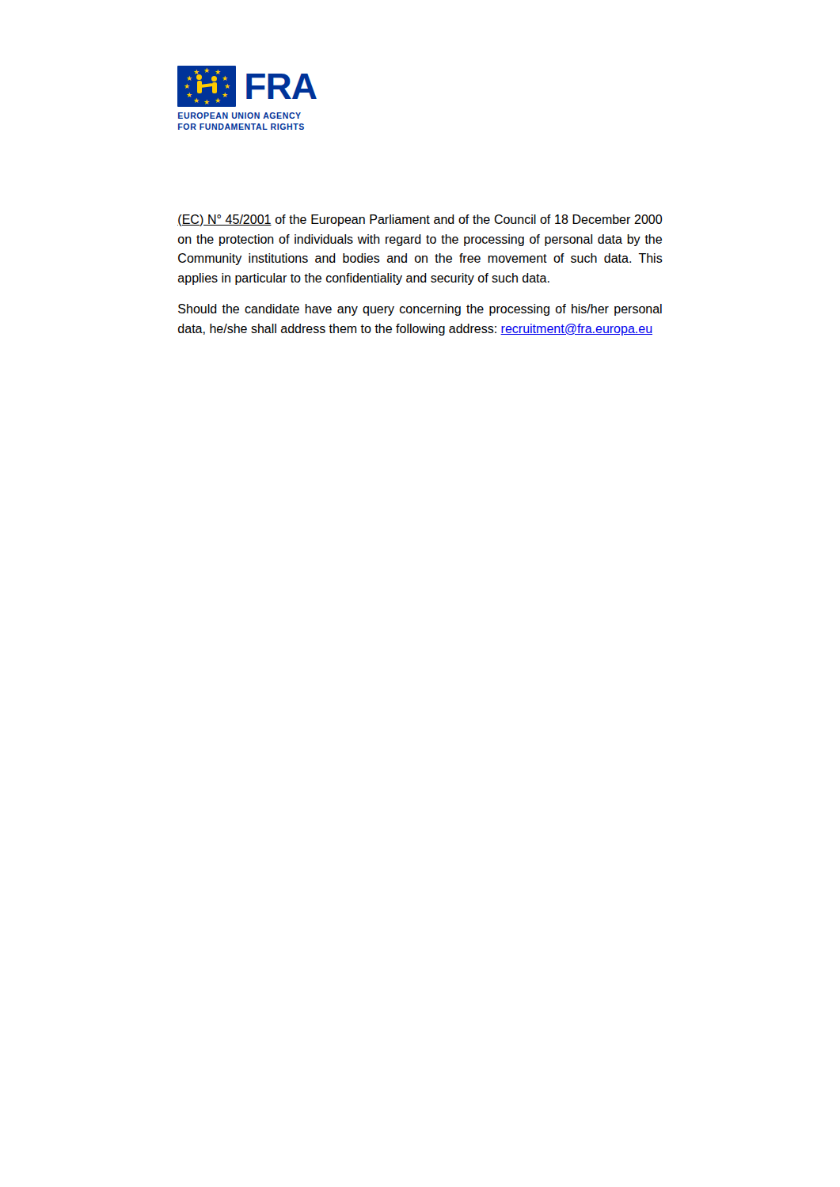★ ★ ★ ★ ★ ★ ★ ★ ★ ★ ★ ★
FRA
European Union Agency
for Fundamental Rights
(EC) N° 45/2001 of the European Parliament and of the Council of 18 December 2000 on the protection of individuals with regard to the processing of personal data by the Community institutions and bodies and on the free movement of such data. This applies in particular to the confidentiality and security of such data.
Should the candidate have any query concerning the processing of his/her personal data, he/she shall address them to the following address: recruitment@fra.europa.eu